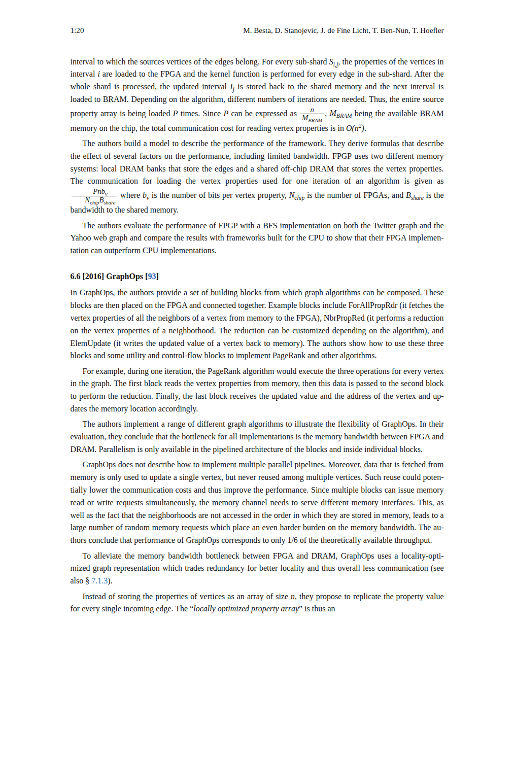1:20 M. Besta, D. Stanojevic, J. de Fine Licht, T. Ben-Nun, T. Hoefler
interval to which the sources vertices of the edges belong. For every sub-shard Si,j, the properties of the vertices in interval i are loaded to the FPGA and the kernel function is performed for every edge in the sub-shard. After the whole shard is processed, the updated interval Ij is stored back to the shared memory and the next interval is loaded to BRAM. Depending on the algorithm, different numbers of iterations are needed. Thus, the entire source property array is being loaded P times. Since P can be expressed as nMBRAM, MBRAM being the available BRAM memory on the chip, the total communication cost for reading vertex properties is in O(n2).
The authors build a model to describe the performance of the framework. They derive formulas that describe the effect of several factors on the performance, including limited bandwidth. FPGP uses two different memory systems: local DRAM banks that store the edges and a shared off-chip DRAM that stores the vertex properties. The communication for loading the vertex properties used for one iteration of an algorithm is given as Pnbv NchipBshare where bv is the number of bits per vertex property, Nchip is the number of FPGAs, and Bshare is the bandwidth to the shared memory.
The authors evaluate the performance of FPGP with a BFS implementation on both the Twitter graph and the Yahoo web graph and compare the results with frameworks built for the CPU to show that their FPGA implementation can outperform CPU implementations.
6.6 [2016] GraphOps [93]
In GraphOps, the authors provide a set of building blocks from which graph algorithms can be composed. These blocks are then placed on the FPGA and connected together. Example blocks include ForAllPropRdr (it fetches the vertex properties of all the neighbors of a vertex from memory to the FPGA), NbrPropRed (it performs a reduction on the vertex properties of a neighborhood. The reduction can be customized depending on the algorithm), and ElemUpdate (it writes the updated value of a vertex back to memory). The authors show how to use these three blocks and some utility and control-flow blocks to implement PageRank and other algorithms.
For example, during one iteration, the PageRank algorithm would execute the three operations for every vertex in the graph. The first block reads the vertex properties from memory, then this data is passed to the second block to perform the reduction. Finally, the last block receives the updated value and the address of the vertex and updates the memory location accordingly.
The authors implement a range of different graph algorithms to illustrate the flexibility of GraphOps. In their evaluation, they conclude that the bottleneck for all implementations is the memory bandwidth between FPGA and DRAM. Parallelism is only available in the pipelined architecture of the blocks and inside individual blocks.
GraphOps does not describe how to implement multiple parallel pipelines. Moreover, data that is fetched from memory is only used to update a single vertex, but never reused among multiple vertices. Such reuse could potentially lower the communication costs and thus improve the performance. Since multiple blocks can issue memory read or write requests simultaneously, the memory channel needs to serve different memory interfaces. This, as well as the fact that the neighborhoods are not accessed in the order in which they are stored in memory, leads to a large number of random memory requests which place an even harder burden on the memory bandwidth. The authors conclude that performance of GraphOps corresponds to only 1/6 of the theoretically available throughput.
To alleviate the memory bandwidth bottleneck between FPGA and DRAM, GraphOps uses a locality-optimized graph representation which trades redundancy for better locality and thus overall less communication (see also § 7.1.3).
Instead of storing the properties of vertices as an array of size n, they propose to replicate the property value for every single incoming edge. The “locally optimized property array” is thus an